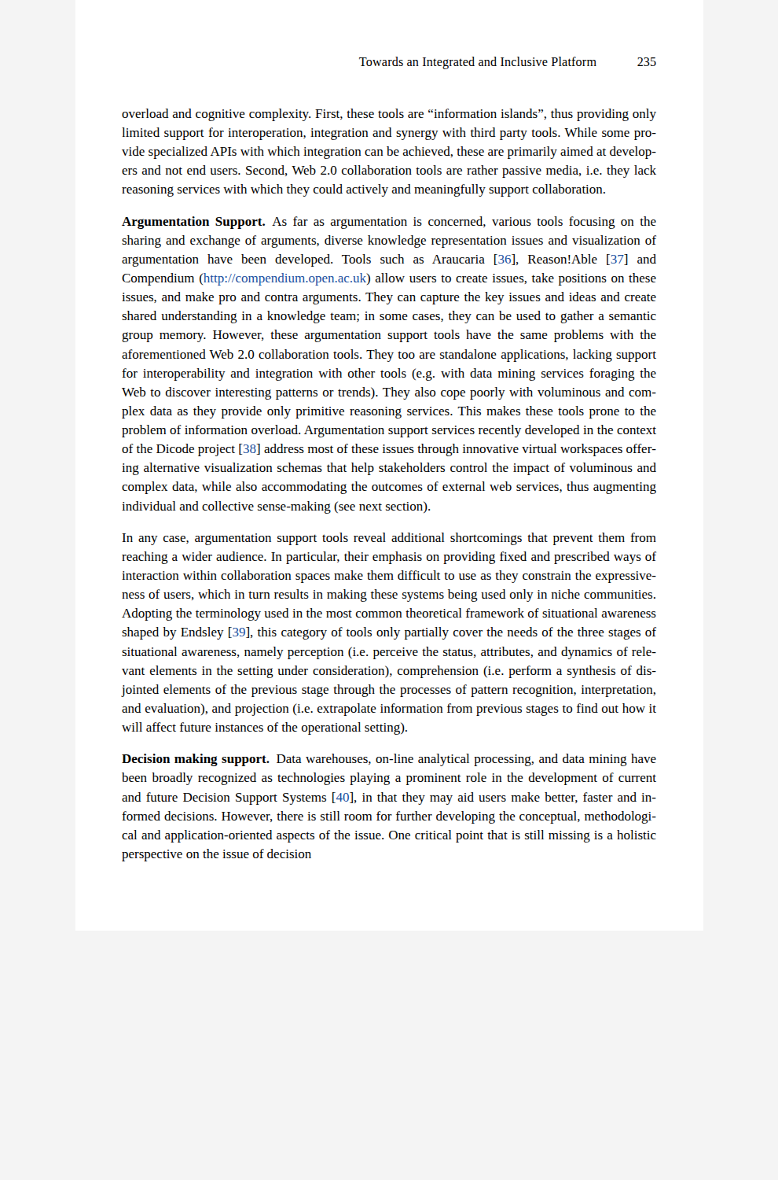Towards an Integrated and Inclusive Platform 235
overload and cognitive complexity. First, these tools are “information islands”, thus providing only limited support for interoperation, integration and synergy with third party tools. While some provide specialized APIs with which integration can be achieved, these are primarily aimed at developers and not end users. Second, Web 2.0 collaboration tools are rather passive media, i.e. they lack reasoning services with which they could actively and meaningfully support collaboration.
Argumentation Support. As far as argumentation is concerned, various tools focusing on the sharing and exchange of arguments, diverse knowledge representation issues and visualization of argumentation have been developed. Tools such as Araucaria [36], Reason!Able [37] and Compendium (http://compendium.open.ac.uk) allow users to create issues, take positions on these issues, and make pro and contra arguments. They can capture the key issues and ideas and create shared understanding in a knowledge team; in some cases, they can be used to gather a semantic group memory. However, these argumentation support tools have the same problems with the aforementioned Web 2.0 collaboration tools. They too are standalone applications, lacking support for interoperability and integration with other tools (e.g. with data mining services foraging the Web to discover interesting patterns or trends). They also cope poorly with voluminous and complex data as they provide only primitive reasoning services. This makes these tools prone to the problem of information overload. Argumentation support services recently developed in the context of the Dicode project [38] address most of these issues through innovative virtual workspaces offering alternative visualization schemas that help stakeholders control the impact of voluminous and complex data, while also accommodating the outcomes of external web services, thus augmenting individual and collective sense-making (see next section).
In any case, argumentation support tools reveal additional shortcomings that prevent them from reaching a wider audience. In particular, their emphasis on providing fixed and prescribed ways of interaction within collaboration spaces make them difficult to use as they constrain the expressiveness of users, which in turn results in making these systems being used only in niche communities. Adopting the terminology used in the most common theoretical framework of situational awareness shaped by Endsley [39], this category of tools only partially cover the needs of the three stages of situational awareness, namely perception (i.e. perceive the status, attributes, and dynamics of relevant elements in the setting under consideration), comprehension (i.e. perform a synthesis of disjointed elements of the previous stage through the processes of pattern recognition, interpretation, and evaluation), and projection (i.e. extrapolate information from previous stages to find out how it will affect future instances of the operational setting).
Decision making support. Data warehouses, on-line analytical processing, and data mining have been broadly recognized as technologies playing a prominent role in the development of current and future Decision Support Systems [40], in that they may aid users make better, faster and informed decisions. However, there is still room for further developing the conceptual, methodological and application-oriented aspects of the issue. One critical point that is still missing is a holistic perspective on the issue of decision